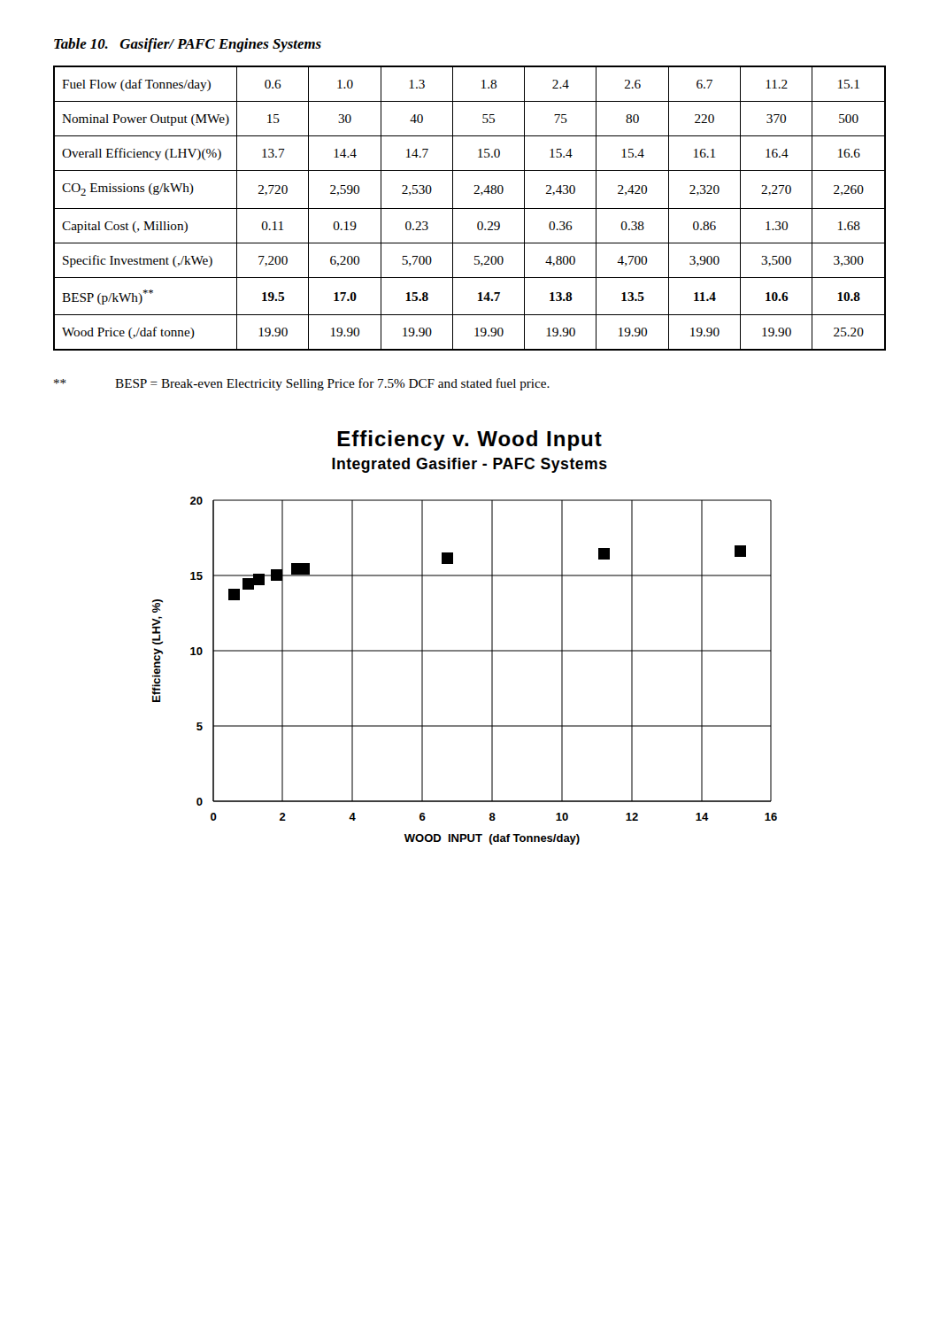Table 10. Gasifier/ PAFC Engines Systems
| Fuel Flow (daf Tonnes/day) | 0.6 | 1.0 | 1.3 | 1.8 | 2.4 | 2.6 | 6.7 | 11.2 | 15.1 |
| Nominal Power Output (MWe) | 15 | 30 | 40 | 55 | 75 | 80 | 220 | 370 | 500 |
| Overall Efficiency (LHV)(%) | 13.7 | 14.4 | 14.7 | 15.0 | 15.4 | 15.4 | 16.1 | 16.4 | 16.6 |
| CO 2 Emissions (g/kWh) | 2,720 | 2,590 | 2,530 | 2,480 | 2,430 | 2,420 | 2,320 | 2,270 | 2,260 |
| Capital Cost (, Million) | 0.11 | 0.19 | 0.23 | 0.29 | 0.36 | 0.38 | 0.86 | 1.30 | 1.68 |
| Specific Investment (,/kWe) | 7,200 | 6,200 | 5,700 | 5,200 | 4,800 | 4,700 | 3,900 | 3,500 | 3,300 |
| BESP (p/kWh) ** | 19.5 | 17.0 | 15.8 | 14.7 | 13.8 | 13.5 | 11.4 | 10.6 | 10.8 |
| Wood Price (,/daf tonne) | 19.90 | 19.90 | 19.90 | 19.90 | 19.90 | 19.90 | 19.90 | 19.90 | 25.20 |
**BESP = Break-even Electricity Selling Price for 7.5% DCF and stated fuel price.
Efficiency v. Wood Input
Integrated Gasifier - PAFC Systems
0 5 10 15 20 0 2 4 6 8 10 12 14 16 WOOD INPUT (daf Tonnes/day) Efficiency (LHV, %)